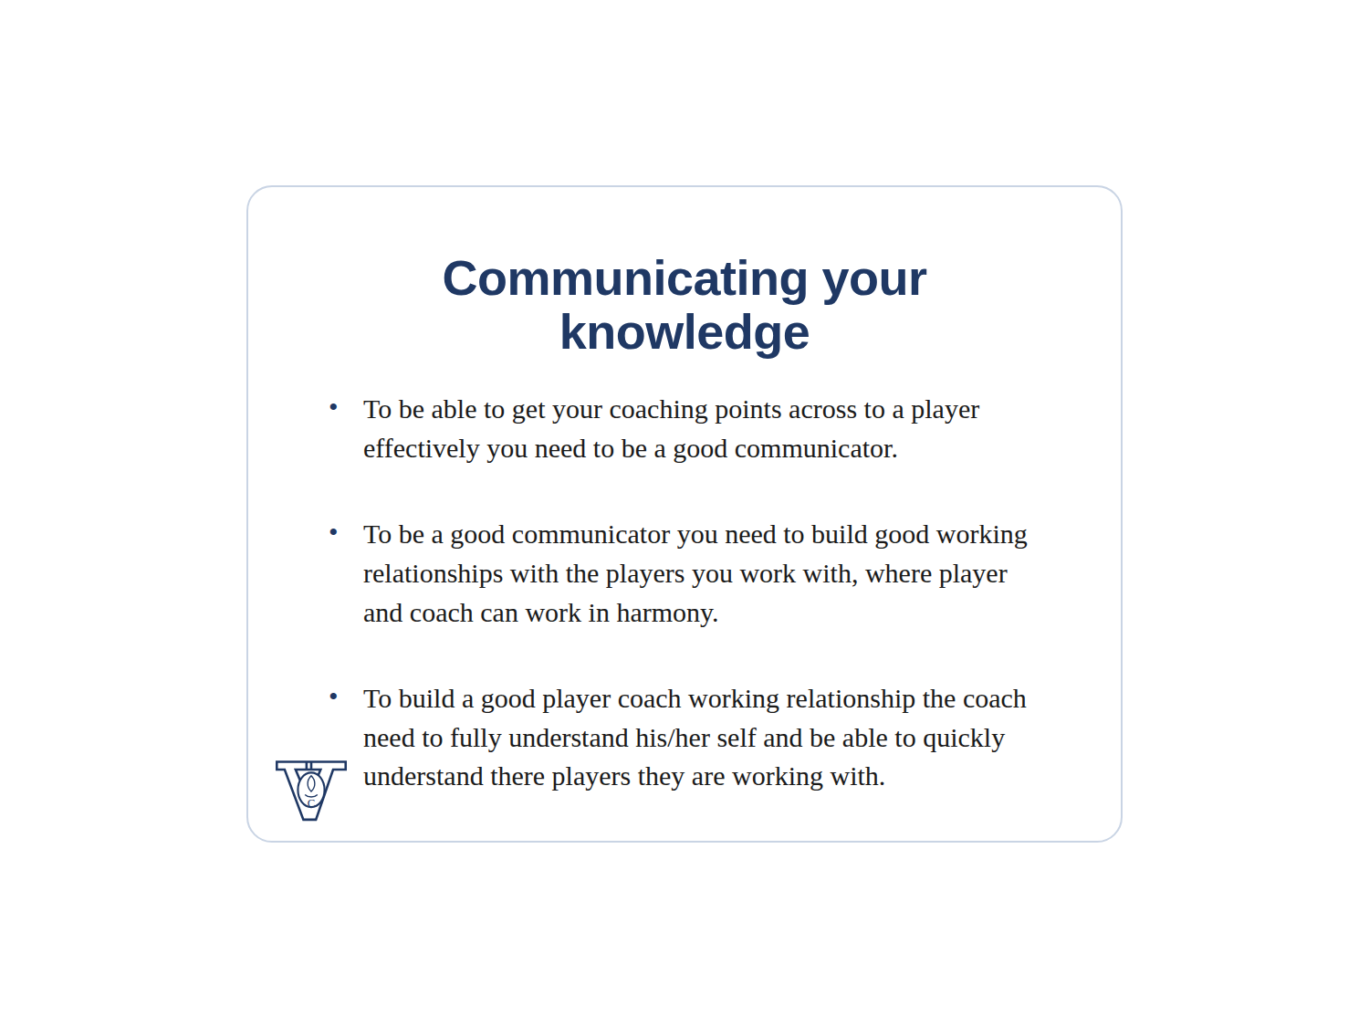Communicating your knowledge
To be able to get your coaching points across to a player effectively you need to be a good communicator.
To be a good communicator you need to build good working relationships with the players you work with, where player and coach can work in harmony.
To build a good player coach working relationship the coach need to fully understand his/her self and be able to quickly understand there players they are working with.
C